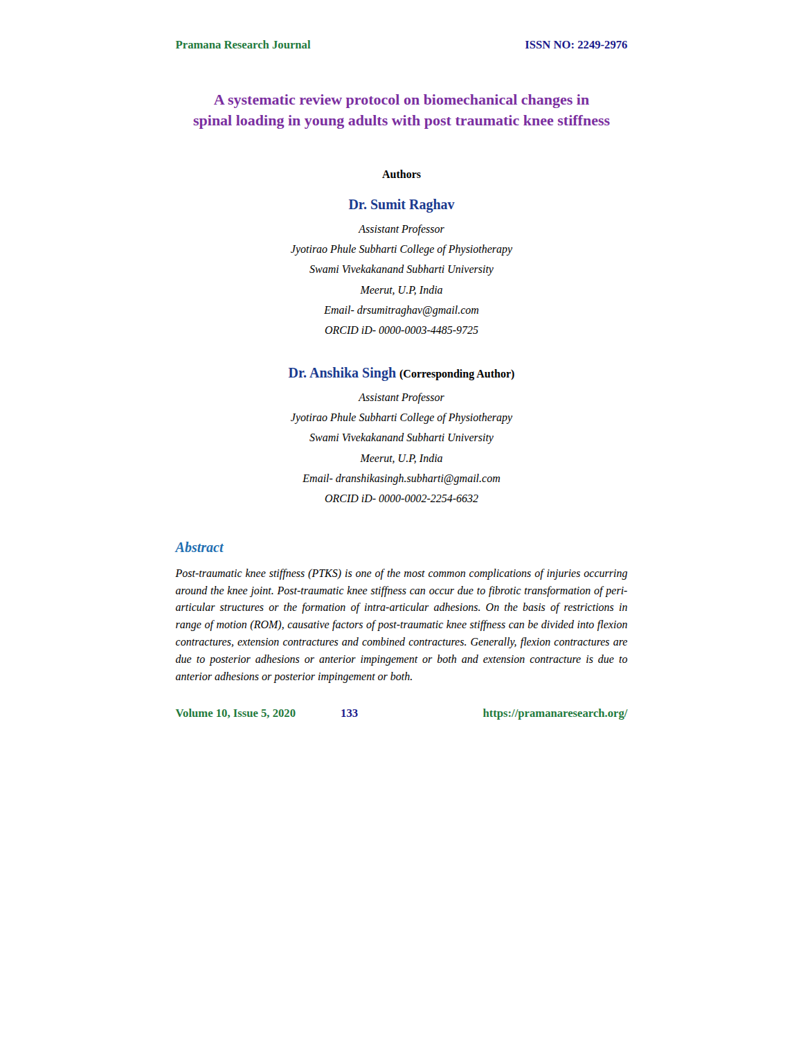Pramana Research Journal ISSN NO: 2249-2976
A systematic review protocol on biomechanical changes in
spinal loading in young adults with post traumatic knee stiffness
Authors
Dr. Sumit Raghav
Assistant Professor
Jyotirao Phule Subharti College of Physiotherapy
Swami Vivekakanand Subharti University
Meerut, U.P, India
Email- drsumitraghav@gmail.com
ORCID iD- 0000-0003-4485-9725
Dr. Anshika Singh (Corresponding Author)
Assistant Professor
Jyotirao Phule Subharti College of Physiotherapy
Swami Vivekakanand Subharti University
Meerut, U.P, India
Email- dranshikasingh.subharti@gmail.com
ORCID iD- 0000-0002-2254-6632
Abstract
Post-traumatic knee stiffness (PTKS) is one of the most common complications of injuries occurring around the knee joint. Post-traumatic knee stiffness can occur due to fibrotic transformation of peri-articular structures or the formation of intra-articular adhesions. On the basis of restrictions in range of motion (ROM), causative factors of post-traumatic knee stiffness can be divided into flexion contractures, extension contractures and combined contractures. Generally, flexion contractures are due to posterior adhesions or anterior impingement or both and extension contracture is due to anterior adhesions or posterior impingement or both.
Volume 10, Issue 5, 2020 133 https://pramanaresearch.org/